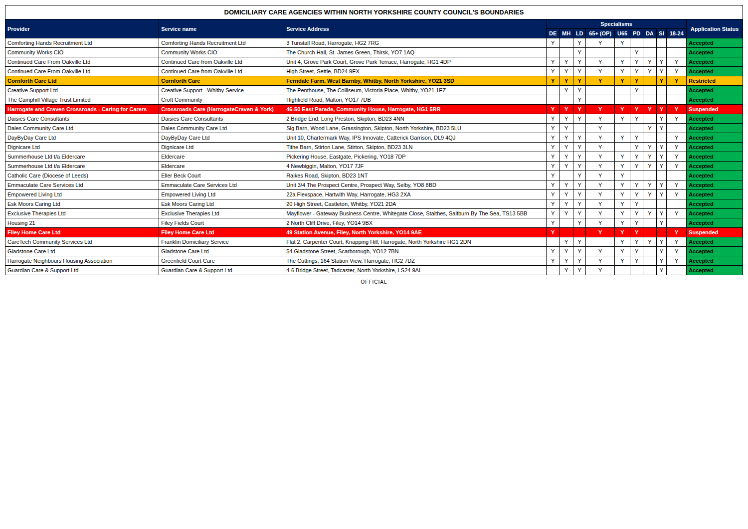DOMICILIARY CARE AGENCIES WITHIN NORTH YORKSHIRE COUNTY COUNCIL'S BOUNDARIES
| Provider | Service name | Service Address | Specialisms | Application Status |
| --- | --- | --- | --- | --- |
| DE | MH | LD | 65+ (OP) | U65 | PD | DA | SI | 18-24 |
| Comforting Hands Recruitment Ltd | Comforting Hands Recruitment Ltd | 3 Tunstall Road, Harrogate, HG2 7RG | Y | | Y | Y | Y | | | | | Accepted |
| Community Works CIO | Community Works CIO | The Church Hall, St. James Green, Thirsk, YO7 1AQ | | | Y | | | Y | | | | Accepted |
| Continued Care From Oakville Ltd | Continued Care from Oakville Ltd | Unit 4, Grove Park Court, Grove Park Terrace, Harrogate, HG1 4DP | Y | Y | Y | Y | Y | Y | Y | Y | Y | Accepted |
| Continued Care From Oakville Ltd | Continued Care from Oakville Ltd | High Street, Settle, BD24 9EX | Y | Y | Y | Y | Y | Y | Y | Y | Y | Accepted |
| Cornforth Care Ltd | Cornforth Care | Ferndale Farm, West Barnby, Whitby, North Yorkshire, YO21 3SD | Y | Y | Y | Y | Y | Y | | Y | Y | Restricted |
| Creative Support Ltd | Creative Support - Whitby Service | The Penthouse, The Colliseum, Victoria Place, Whitby, YO21 1EZ | | Y | Y | | | Y | | | | Accepted |
| The Camphill Village Trust Limited | Croft Community | Highfield Road, Malton, YO17 7DB | | | Y | | | | | | | Accepted |
| Harrogate and Craven Crossroads - Caring for Carers | Crossroads Care (HarrogateCraven & York) | 46-50 East Parade, Community House, Harrogate, HG1 5RR | Y | Y | Y | Y | Y | Y | Y | Y | Y | Suspended |
| Daisies Care Consultants | Daisies Care Consultants | 2 Bridge End, Long Preston, Skipton, BD23 4NN | Y | Y | Y | Y | Y | Y | | Y | Y | Accepted |
| Dales Community Care Ltd | Dales Community Care Ltd | Sig Barn, Wood Lane, Grassington, Skipton, North Yorkshire, BD23 5LU | Y | Y | | Y | | | Y | Y | | Accepted |
| DayByDay Care Ltd | DayByDay Care Ltd | Unit 10, Chartermark Way, IPS Innovate, Catterick Garrison, DL9 4QJ | Y | Y | Y | Y | Y | Y | | | Y | Accepted |
| Dignicare Ltd | Dignicare Ltd | Tithe Barn, Stirton Lane, Stirton, Skipton, BD23 3LN | Y | Y | Y | Y | | Y | Y | Y | Y | Accepted |
| Summerhouse Ltd t/a Eldercare | Eldercare | Pickering House, Eastgate, Pickering, YO18 7DP | Y | Y | Y | Y | Y | Y | Y | Y | Y | Accepted |
| Summerhouse Ltd t/a Eldercare | Eldercare | 4 Newbiggin, Malton, YO17 7JF | Y | Y | Y | Y | Y | Y | Y | Y | Y | Accepted |
| Catholic Care (Diocese of Leeds) | Eller Beck Court | Raikes Road, Skipton, BD23 1NT | Y | | Y | Y | Y | | | | | Accepted |
| Emmaculate Care Services Ltd | Emmaculate Care Services Ltd | Unit 3/4 The Prospect Centre, Prospect Way, Selby, YO8 8BD | Y | Y | Y | Y | Y | Y | Y | Y | Y | Accepted |
| Empowered Living Ltd | Empowered Living Ltd | 22a Flexspace, Hartwith Way, Harrogate, HG3 2XA | Y | Y | Y | Y | Y | Y | Y | Y | Y | Accepted |
| Esk Moors Caring Ltd | Esk Moors Caring Ltd | 20 High Street, Castleton, Whitby, YO21 2DA | Y | Y | Y | Y | Y | Y | | | | Accepted |
| Exclusive Therapies Ltd | Exclusive Therapies Ltd | Mayflower - Gateway Business Centre, Whitegate Close, Staithes, Saltburn By The Sea, TS13 5BB | Y | Y | Y | Y | Y | Y | Y | Y | Y | Accepted |
| Housing 21 | Filey Fields Court | 2 North Cliff Drive, Filey, YO14 9BX | Y | | Y | Y | Y | Y | | Y | | Accepted |
| Filey Home Care Ltd | Filey Home Care Ltd | 49 Station Avenue, Filey, North Yorkshire, YO14 9AE | Y | | | Y | Y | Y | | | Y | Suspended |
| CareTech Community Services Ltd | Franklin Domiciliary Service | Flat 2, Carpenter Court, Knapping Hill, Harrogate, North Yorkshire HG1 2DN | | Y | Y | | Y | Y | Y | Y | Y | Accepted |
| Gladstone Care Ltd | Gladstone Care Ltd | 54 Gladstone Street, Scarborough, YO12 7BN | Y | Y | Y | Y | Y | Y | | Y | Y | Accepted |
| Harrogate Neighbours Housing Association | Greenfield Court Care | The Cuttings, 164 Station View, Harrogate, HG2 7DZ | Y | Y | Y | Y | Y | Y | | Y | Y | Accepted |
| Guardian Care & Support Ltd | Guardian Care & Support Ltd | 4-6 Bridge Street, Tadcaster, North Yorkshire, LS24 9AL | | Y | Y | Y | | | | Y | | Accepted |
OFFICIAL